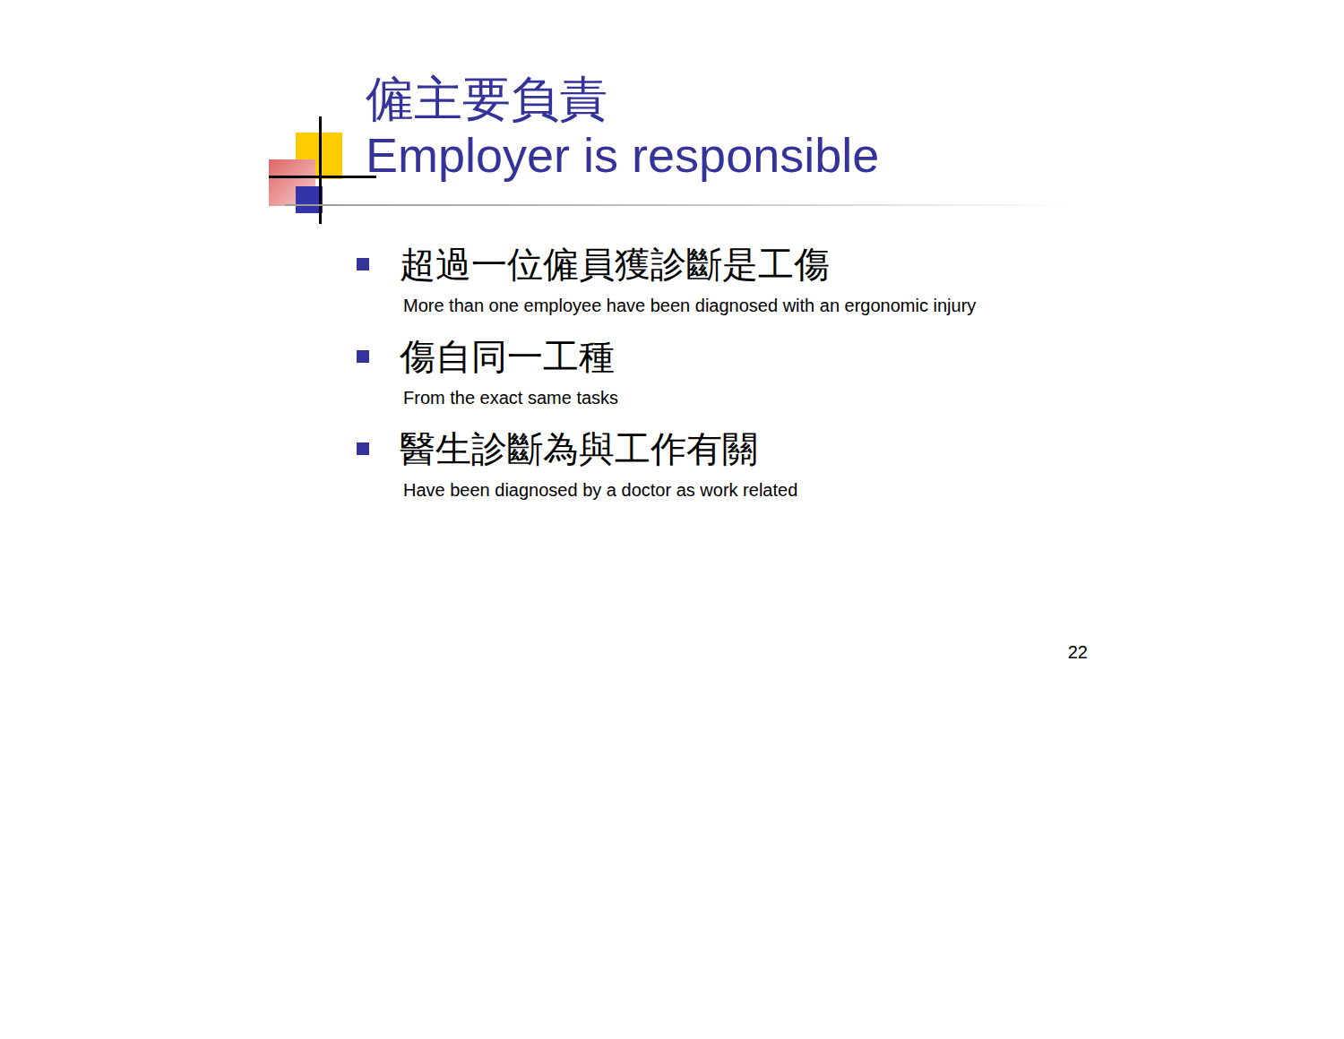僱主要負責
Employer is responsible
超過一位僱員獲診斷是工傷
More than one employee have been diagnosed with an ergonomic injury
傷自同一工種
From the exact same tasks
醫生診斷為與工作有關
Have been diagnosed by a doctor as work related
22